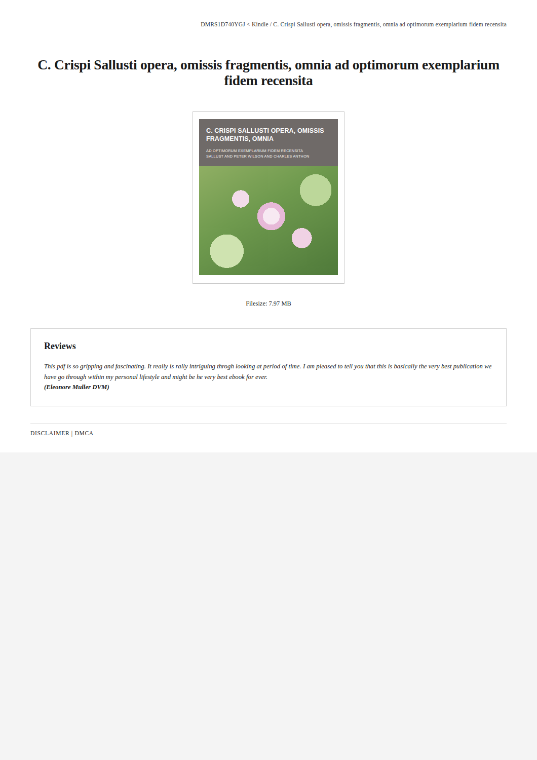DMRS1D740YGJ < Kindle / C. Crispi Sallusti opera, omissis fragmentis, omnia ad optimorum exemplarium fidem recensita
C. Crispi Sallusti opera, omissis fragmentis, omnia ad optimorum exemplarium fidem recensita
C. CRISPI SALLUSTI OPERA, OMISSIS FRAGMENTIS, OMNIA
AD OPTIMORUM EXEMPLARIUM FIDEM RECENSITA
SALLUST AND PETER WILSON AND CHARLES ANTHON
Filesize: 7.97 MB
Reviews
This pdf is so gripping and fascinating. It really is rally intriguing throgh looking at period of time. I am pleased to tell you that this is basically the very best publication we have go through within my personal lifestyle and might be he very best ebook for ever.
(Eleonore Muller DVM)
DISCLAIMER | DMCA